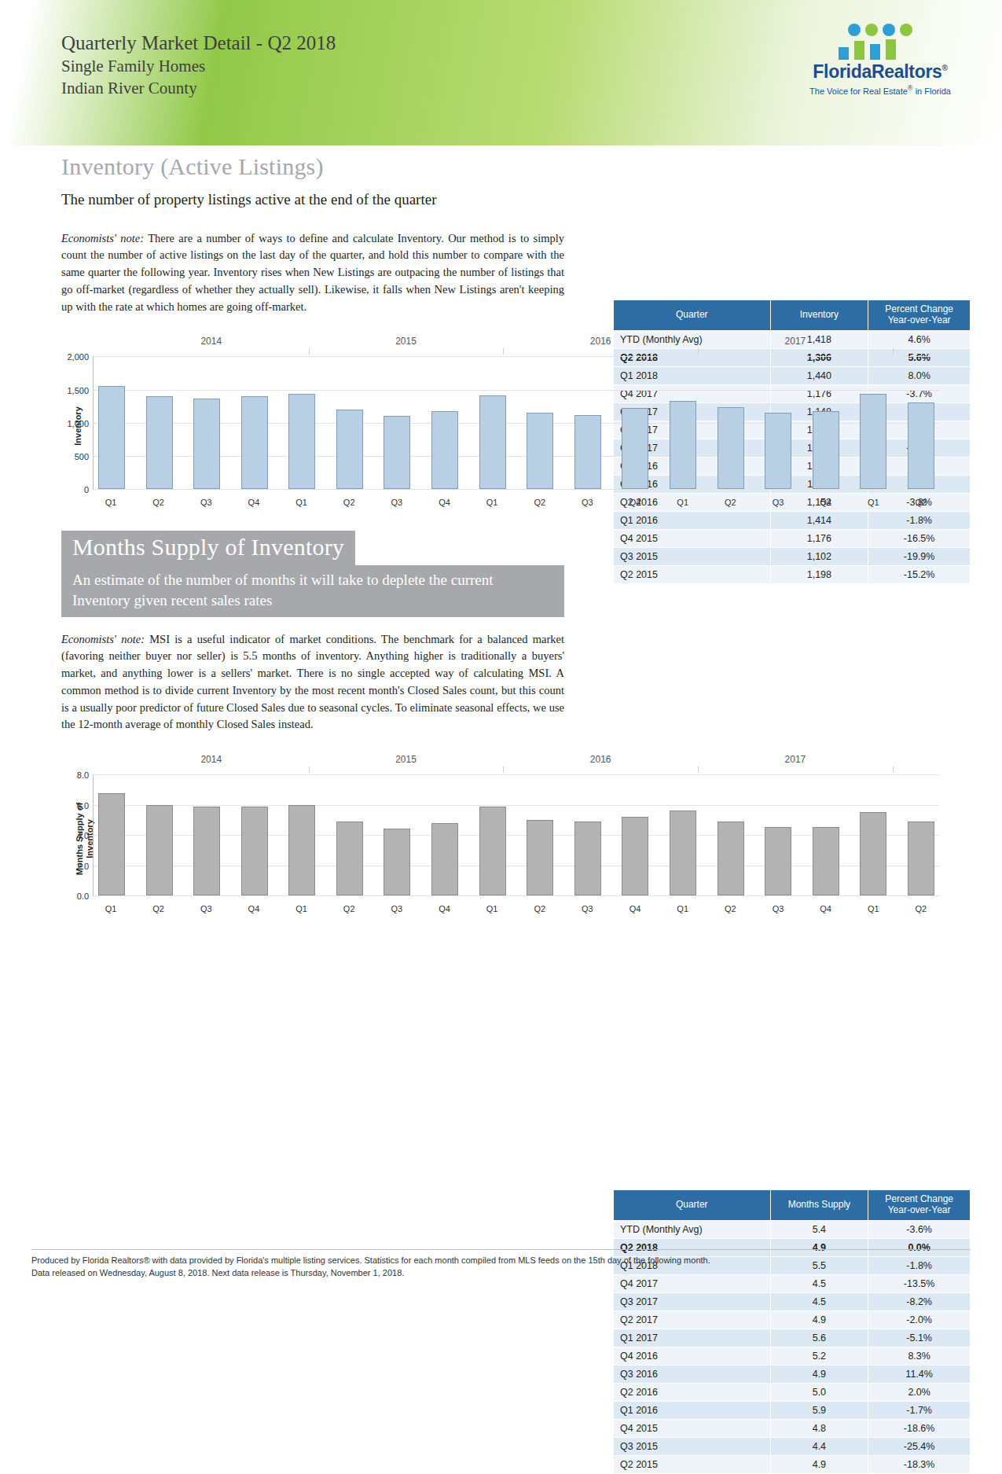Quarterly Market Detail - Q2 2018
Single Family Homes
Indian River County
FloridaRealtors®
The Voice for Real Estate® in Florida
Inventory (Active Listings)
The number of property listings active at the end of the quarter
| Quarter | Inventory | Percent Change Year-over-Year |
| --- | --- | --- |
| YTD (Monthly Avg) | 1,418 | 4.6% |
| Q2 2018 | 1,306 | 5.6% |
| Q1 2018 | 1,440 | 8.0% |
| Q4 2017 | 1,176 | -3.7% |
| Q3 2017 | 1,148 | 3.1% |
| Q2 2017 | 1,237 | 7.4% |
| Q1 2017 | 1,333 | -5.7% |
| Q4 2016 | 1,221 | 3.8% |
| Q3 2016 | 1,113 | 1.0% |
| Q2 2016 | 1,152 | -3.8% |
| Q1 2016 | 1,414 | -1.8% |
| Q4 2015 | 1,176 | -16.5% |
| Q3 2015 | 1,102 | -19.9% |
| Q2 2015 | 1,198 | -15.2% |
Economists' note: There are a number of ways to define and calculate Inventory. Our method is to simply count the number of active listings on the last day of the quarter, and hold this number to compare with the same quarter the following year. Inventory rises when New Listings are outpacing the number of listings that go off-market (regardless of whether they actually sell). Likewise, it falls when New Listings aren't keeping up with the rate at which homes are going off-market.
Inventory
2014 2015 2016 2017
2,000
1,500
1,000
500
0
Q1 Q2 Q3 Q4 Q1 Q2 Q3 Q4 Q1 Q2 Q3 Q4 Q1 Q2 Q3 Q4 Q1 Q2
Months Supply of Inventory
An estimate of the number of months it will take to deplete the current Inventory given recent sales rates
| Quarter | Months Supply | Percent Change Year-over-Year |
| --- | --- | --- |
| YTD (Monthly Avg) | 5.4 | -3.6% |
| Q2 2018 | 4.9 | 0.0% |
| Q1 2018 | 5.5 | -1.8% |
| Q4 2017 | 4.5 | -13.5% |
| Q3 2017 | 4.5 | -8.2% |
| Q2 2017 | 4.9 | -2.0% |
| Q1 2017 | 5.6 | -5.1% |
| Q4 2016 | 5.2 | 8.3% |
| Q3 2016 | 4.9 | 11.4% |
| Q2 2016 | 5.0 | 2.0% |
| Q1 2016 | 5.9 | -1.7% |
| Q4 2015 | 4.8 | -18.6% |
| Q3 2015 | 4.4 | -25.4% |
| Q2 2015 | 4.9 | -18.3% |
Economists' note: MSI is a useful indicator of market conditions. The benchmark for a balanced market (favoring neither buyer nor seller) is 5.5 months of inventory. Anything higher is traditionally a buyers' market, and anything lower is a sellers' market. There is no single accepted way of calculating MSI. A common method is to divide current Inventory by the most recent month's Closed Sales count, but this count is a usually poor predictor of future Closed Sales due to seasonal cycles. To eliminate seasonal effects, we use the 12-month average of monthly Closed Sales instead.
Months Supply of
Inventory
2014 2015 2016 2017
8.0
6.0
4.0
2.0
0.0
Q1 Q2 Q3 Q4 Q1 Q2 Q3 Q4 Q1 Q2 Q3 Q4 Q1 Q2 Q3 Q4 Q1 Q2
Produced by Florida Realtors® with data provided by Florida's multiple listing services. Statistics for each month compiled from MLS feeds on the 15th day of the following month.
Data released on Wednesday, August 8, 2018. Next data release is Thursday, November 1, 2018.